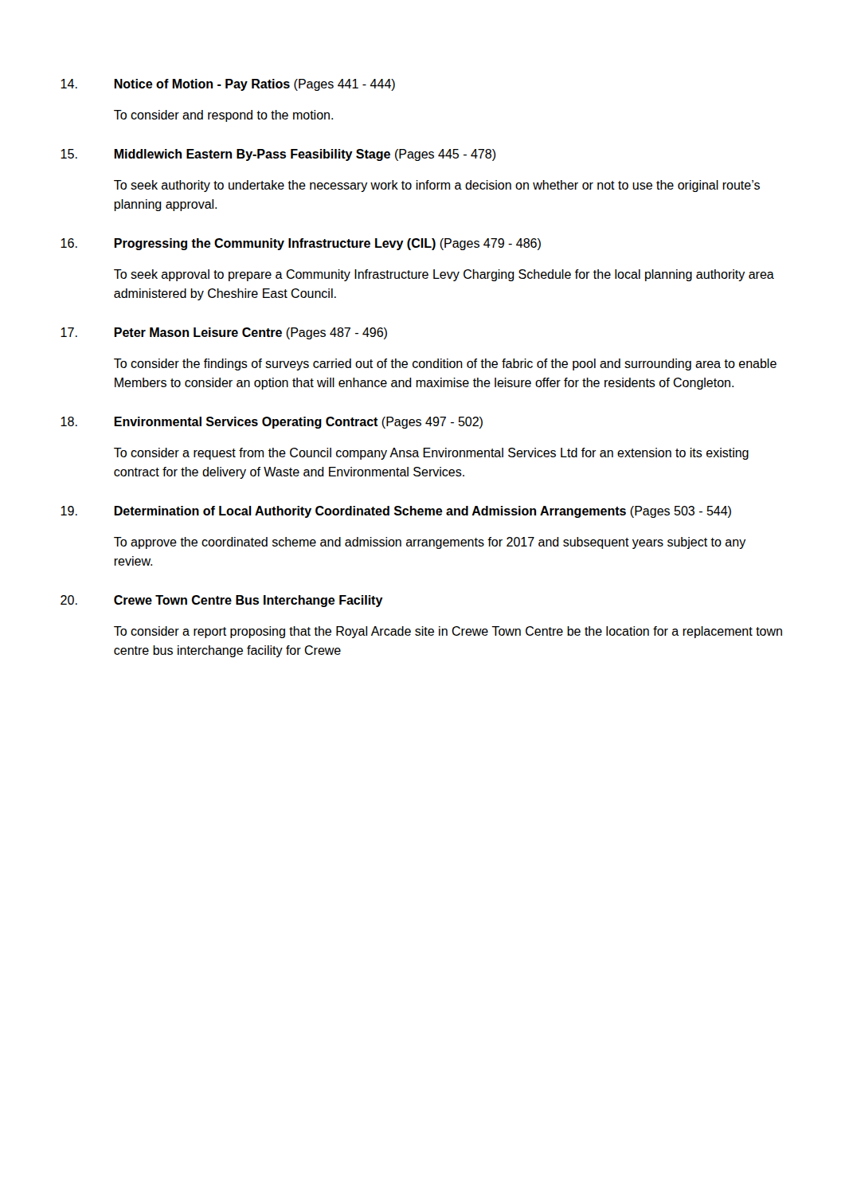Notice of Motion - Pay Ratios (Pages 441 - 444)
To consider and respond to the motion.
Middlewich Eastern By-Pass Feasibility Stage (Pages 445 - 478)
To seek authority to undertake the necessary work to inform a decision on whether or not to use the original route’s planning approval.
Progressing the Community Infrastructure Levy (CIL) (Pages 479 - 486)
To seek approval to prepare a Community Infrastructure Levy Charging Schedule for the local planning authority area administered by Cheshire East Council.
Peter Mason Leisure Centre (Pages 487 - 496)
To consider the findings of surveys carried out of the condition of the fabric of the pool and surrounding area to enable Members to consider an option that will enhance and maximise the leisure offer for the residents of Congleton.
Environmental Services Operating Contract (Pages 497 - 502)
To consider a request from the Council company Ansa Environmental Services Ltd for an extension to its existing contract for the delivery of Waste and Environmental Services.
Determination of Local Authority Coordinated Scheme and Admission Arrangements (Pages 503 - 544)
To approve the coordinated scheme and admission arrangements for 2017 and subsequent years subject to any review.
Crewe Town Centre Bus Interchange Facility
To consider a report proposing that the Royal Arcade site in Crewe Town Centre be the location for a replacement town centre bus interchange facility for Crewe